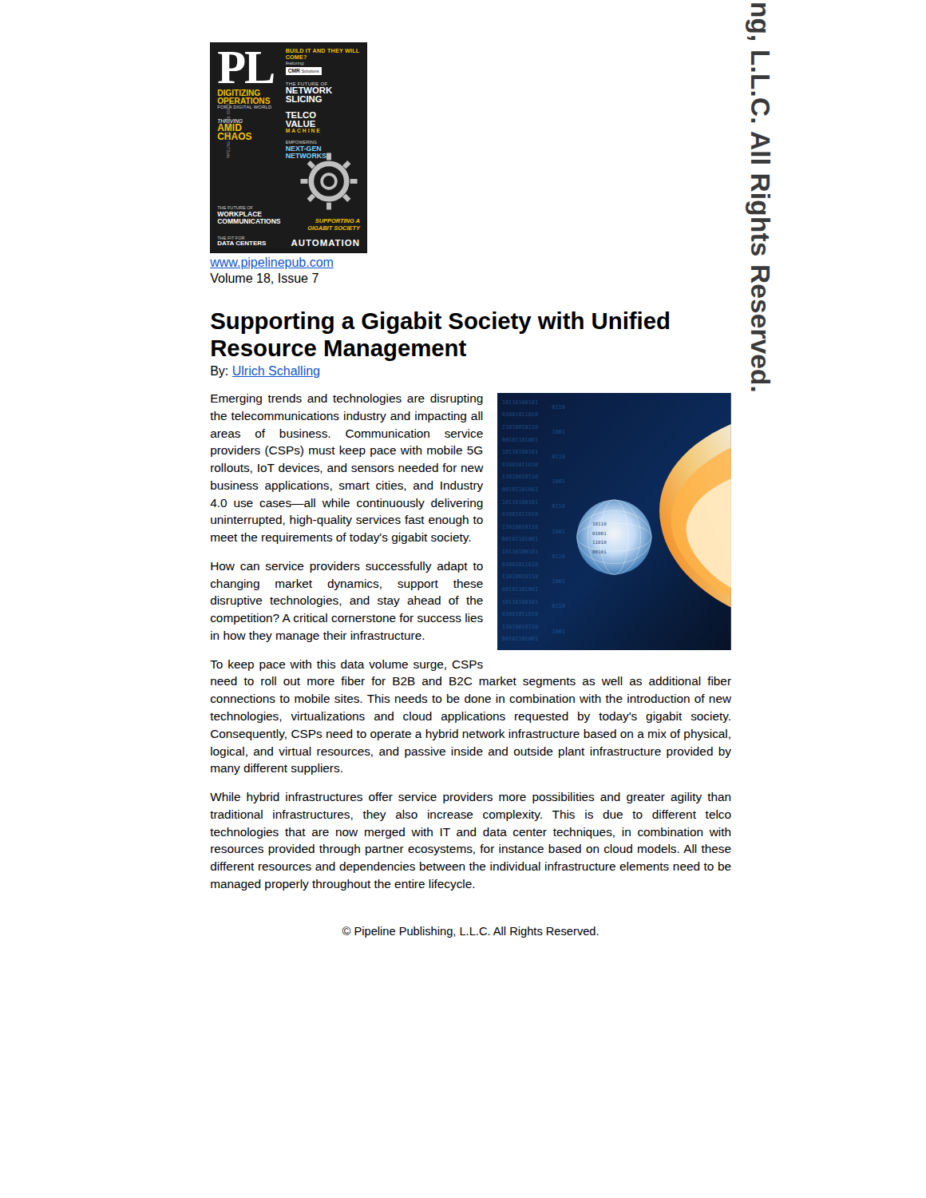Not for reproduction or distribution. © Pipeline Publishing, L.L.C. All Rights Reserved.
PIPELINE | VOLUME 18, ISSUE 7
PL
DIGITIZING
OPERATIONS FOR A DIGITAL WORLD
THRIVING
AMID
CHAOS
BUILD IT AND THEY WILL COME?
featuring
CMR Solutions
THE FUTURE OF NETWORK
SLICING
TELCO
VALUE MACHINE
EMPOWERING NEXT-GEN
NETWORKS
THE FUTURE OF WORKPLACE
COMMUNICATIONS
SUPPORTING A
GIGABIT SOCIETY
THE FIT FOR DATA CENTERS
AUTOMATION
www.pipelinepub.com
Volume 18, Issue 7
Supporting a Gigabit Society with Unified Resource Management
By: Ulrich Schalling
10110100101 01001011010 11010010110 00101101001 10110100101 01001011010 11010010110 00101101001 10110100101 01001011010 11010010110 00101101001 10110100101 01001011010 11010010110 00101101001 10110100101 01001011010 11010010110 00101101001 0110 1001 0110 1001 0110 1001 0110 1001 0110 1001 10110 01001 11010 00101
Emerging trends and technologies are disrupting the telecommunications industry and impacting all areas of business. Communication service providers (CSPs) must keep pace with mobile 5G rollouts, IoT devices, and sensors needed for new business applications, smart cities, and Industry 4.0 use cases—all while continuously delivering uninterrupted, high-quality services fast enough to meet the requirements of today's gigabit society.
How can service providers successfully adapt to changing market dynamics, support these disruptive technologies, and stay ahead of the competition? A critical cornerstone for success lies in how they manage their infrastructure.
To keep pace with this data volume surge, CSPs need to roll out more fiber for B2B and B2C market segments as well as additional fiber connections to mobile sites. This needs to be done in combination with the introduction of new technologies, virtualizations and cloud applications requested by today's gigabit society. Consequently, CSPs need to operate a hybrid network infrastructure based on a mix of physical, logical, and virtual resources, and passive inside and outside plant infrastructure provided by many different suppliers.
While hybrid infrastructures offer service providers more possibilities and greater agility than traditional infrastructures, they also increase complexity. This is due to different telco technologies that are now merged with IT and data center techniques, in combination with resources provided through partner ecosystems, for instance based on cloud models. All these different resources and dependencies between the individual infrastructure elements need to be managed properly throughout the entire lifecycle.
© Pipeline Publishing, L.L.C. All Rights Reserved.